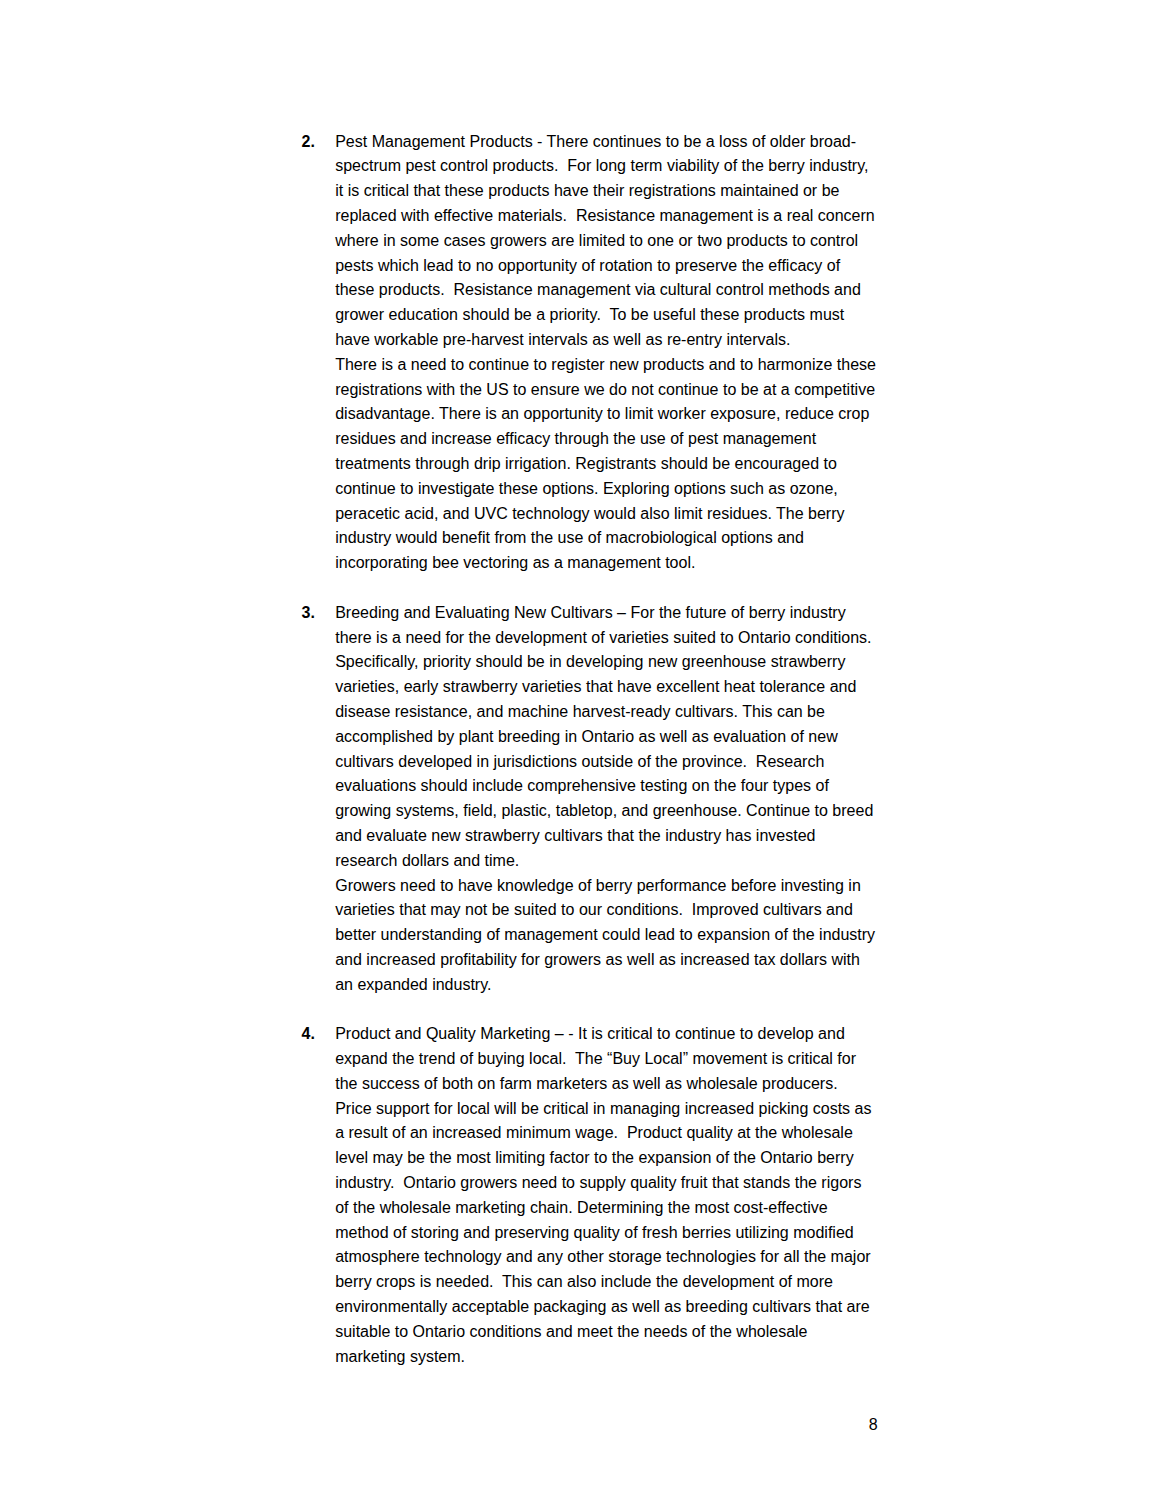2.
Pest Management Products - There continues to be a loss of older broad-spectrum pest control products. For long term viability of the berry industry, it is critical that these products have their registrations maintained or be replaced with effective materials. Resistance management is a real concern where in some cases growers are limited to one or two products to control pests which lead to no opportunity of rotation to preserve the efficacy of these products. Resistance management via cultural control methods and grower education should be a priority. To be useful these products must have workable pre-harvest intervals as well as re-entry intervals.
There is a need to continue to register new products and to harmonize these registrations with the US to ensure we do not continue to be at a competitive disadvantage. There is an opportunity to limit worker exposure, reduce crop residues and increase efficacy through the use of pest management treatments through drip irrigation. Registrants should be encouraged to continue to investigate these options. Exploring options such as ozone, peracetic acid, and UVC technology would also limit residues. The berry industry would benefit from the use of macrobiological options and incorporating bee vectoring as a management tool.
3.
Breeding and Evaluating New Cultivars – For the future of berry industry there is a need for the development of varieties suited to Ontario conditions. Specifically, priority should be in developing new greenhouse strawberry varieties, early strawberry varieties that have excellent heat tolerance and disease resistance, and machine harvest-ready cultivars. This can be accomplished by plant breeding in Ontario as well as evaluation of new cultivars developed in jurisdictions outside of the province. Research evaluations should include comprehensive testing on the four types of growing systems, field, plastic, tabletop, and greenhouse. Continue to breed and evaluate new strawberry cultivars that the industry has invested research dollars and time.
Growers need to have knowledge of berry performance before investing in varieties that may not be suited to our conditions. Improved cultivars and better understanding of management could lead to expansion of the industry and increased profitability for growers as well as increased tax dollars with an expanded industry.
4.
Product and Quality Marketing – - It is critical to continue to develop and expand the trend of buying local. The “Buy Local” movement is critical for the success of both on farm marketers as well as wholesale producers. Price support for local will be critical in managing increased picking costs as a result of an increased minimum wage. Product quality at the wholesale level may be the most limiting factor to the expansion of the Ontario berry industry. Ontario growers need to supply quality fruit that stands the rigors of the wholesale marketing chain. Determining the most cost-effective method of storing and preserving quality of fresh berries utilizing modified atmosphere technology and any other storage technologies for all the major berry crops is needed. This can also include the development of more environmentally acceptable packaging as well as breeding cultivars that are suitable to Ontario conditions and meet the needs of the wholesale marketing system.
8